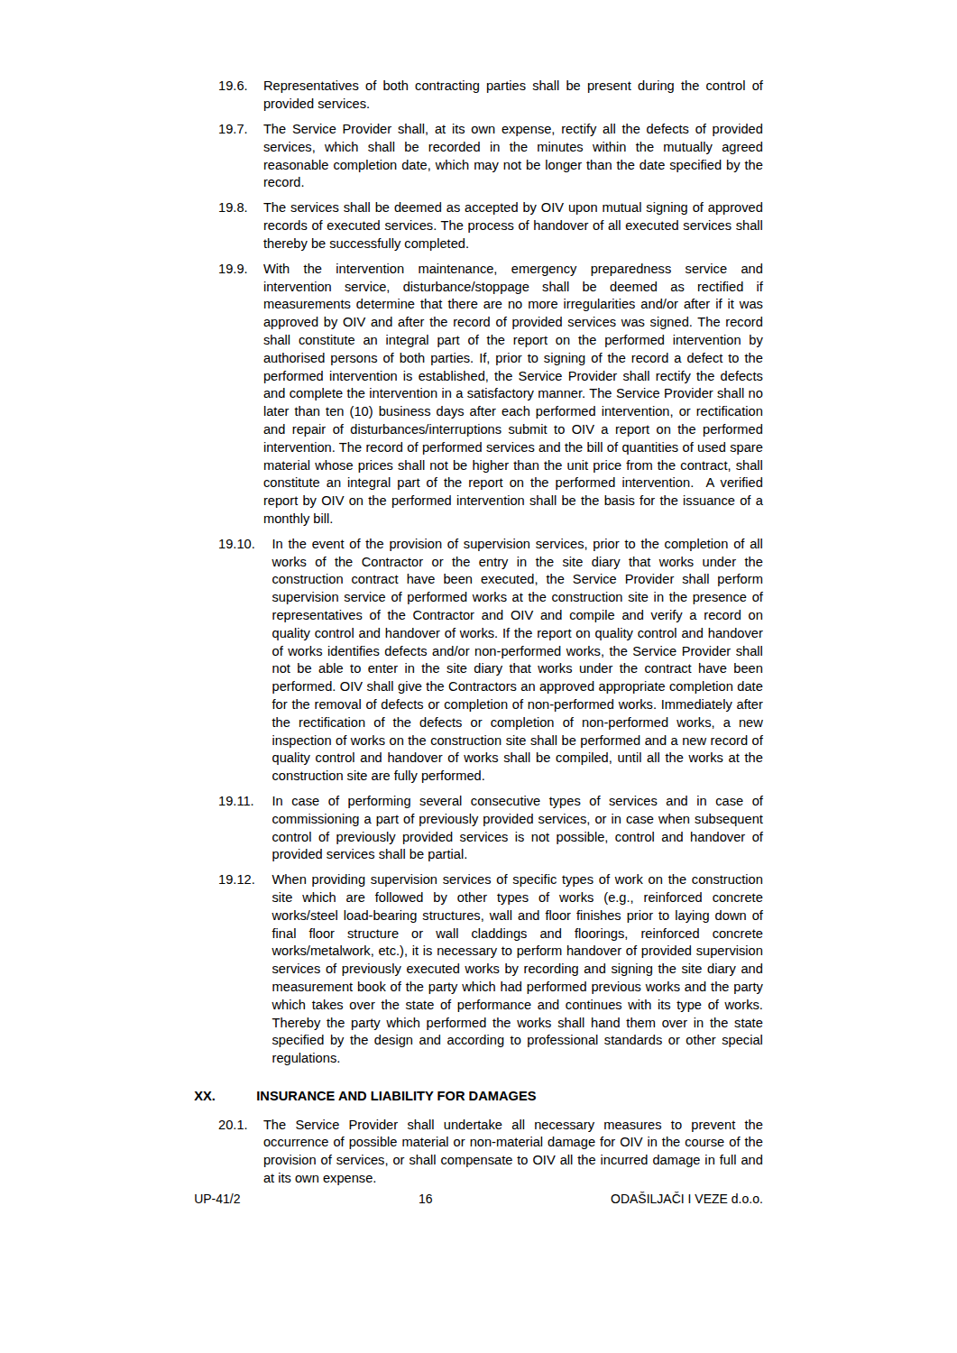19.6. Representatives of both contracting parties shall be present during the control of provided services.
19.7. The Service Provider shall, at its own expense, rectify all the defects of provided services, which shall be recorded in the minutes within the mutually agreed reasonable completion date, which may not be longer than the date specified by the record.
19.8. The services shall be deemed as accepted by OIV upon mutual signing of approved records of executed services. The process of handover of all executed services shall thereby be successfully completed.
19.9. With the intervention maintenance, emergency preparedness service and intervention service, disturbance/stoppage shall be deemed as rectified if measurements determine that there are no more irregularities and/or after if it was approved by OIV and after the record of provided services was signed. The record shall constitute an integral part of the report on the performed intervention by authorised persons of both parties. If, prior to signing of the record a defect to the performed intervention is established, the Service Provider shall rectify the defects and complete the intervention in a satisfactory manner. The Service Provider shall no later than ten (10) business days after each performed intervention, or rectification and repair of disturbances/interruptions submit to OIV a report on the performed intervention. The record of performed services and the bill of quantities of used spare material whose prices shall not be higher than the unit price from the contract, shall constitute an integral part of the report on the performed intervention. A verified report by OIV on the performed intervention shall be the basis for the issuance of a monthly bill.
19.10. In the event of the provision of supervision services, prior to the completion of all works of the Contractor or the entry in the site diary that works under the construction contract have been executed, the Service Provider shall perform supervision service of performed works at the construction site in the presence of representatives of the Contractor and OIV and compile and verify a record on quality control and handover of works. If the report on quality control and handover of works identifies defects and/or non-performed works, the Service Provider shall not be able to enter in the site diary that works under the contract have been performed. OIV shall give the Contractors an approved appropriate completion date for the removal of defects or completion of non-performed works. Immediately after the rectification of the defects or completion of non-performed works, a new inspection of works on the construction site shall be performed and a new record of quality control and handover of works shall be compiled, until all the works at the construction site are fully performed.
19.11. In case of performing several consecutive types of services and in case of commissioning a part of previously provided services, or in case when subsequent control of previously provided services is not possible, control and handover of provided services shall be partial.
19.12. When providing supervision services of specific types of work on the construction site which are followed by other types of works (e.g., reinforced concrete works/steel load-bearing structures, wall and floor finishes prior to laying down of final floor structure or wall claddings and floorings, reinforced concrete works/metalwork, etc.), it is necessary to perform handover of provided supervision services of previously executed works by recording and signing the site diary and measurement book of the party which had performed previous works and the party which takes over the state of performance and continues with its type of works. Thereby the party which performed the works shall hand them over in the state specified by the design and according to professional standards or other special regulations.
XX. Insurance and liability for damages
20.1. The Service Provider shall undertake all necessary measures to prevent the occurrence of possible material or non-material damage for OIV in the course of the provision of services, or shall compensate to OIV all the incurred damage in full and at its own expense.
UP-41/2 16 ODAŠILJAČI I VEZE d.o.o.